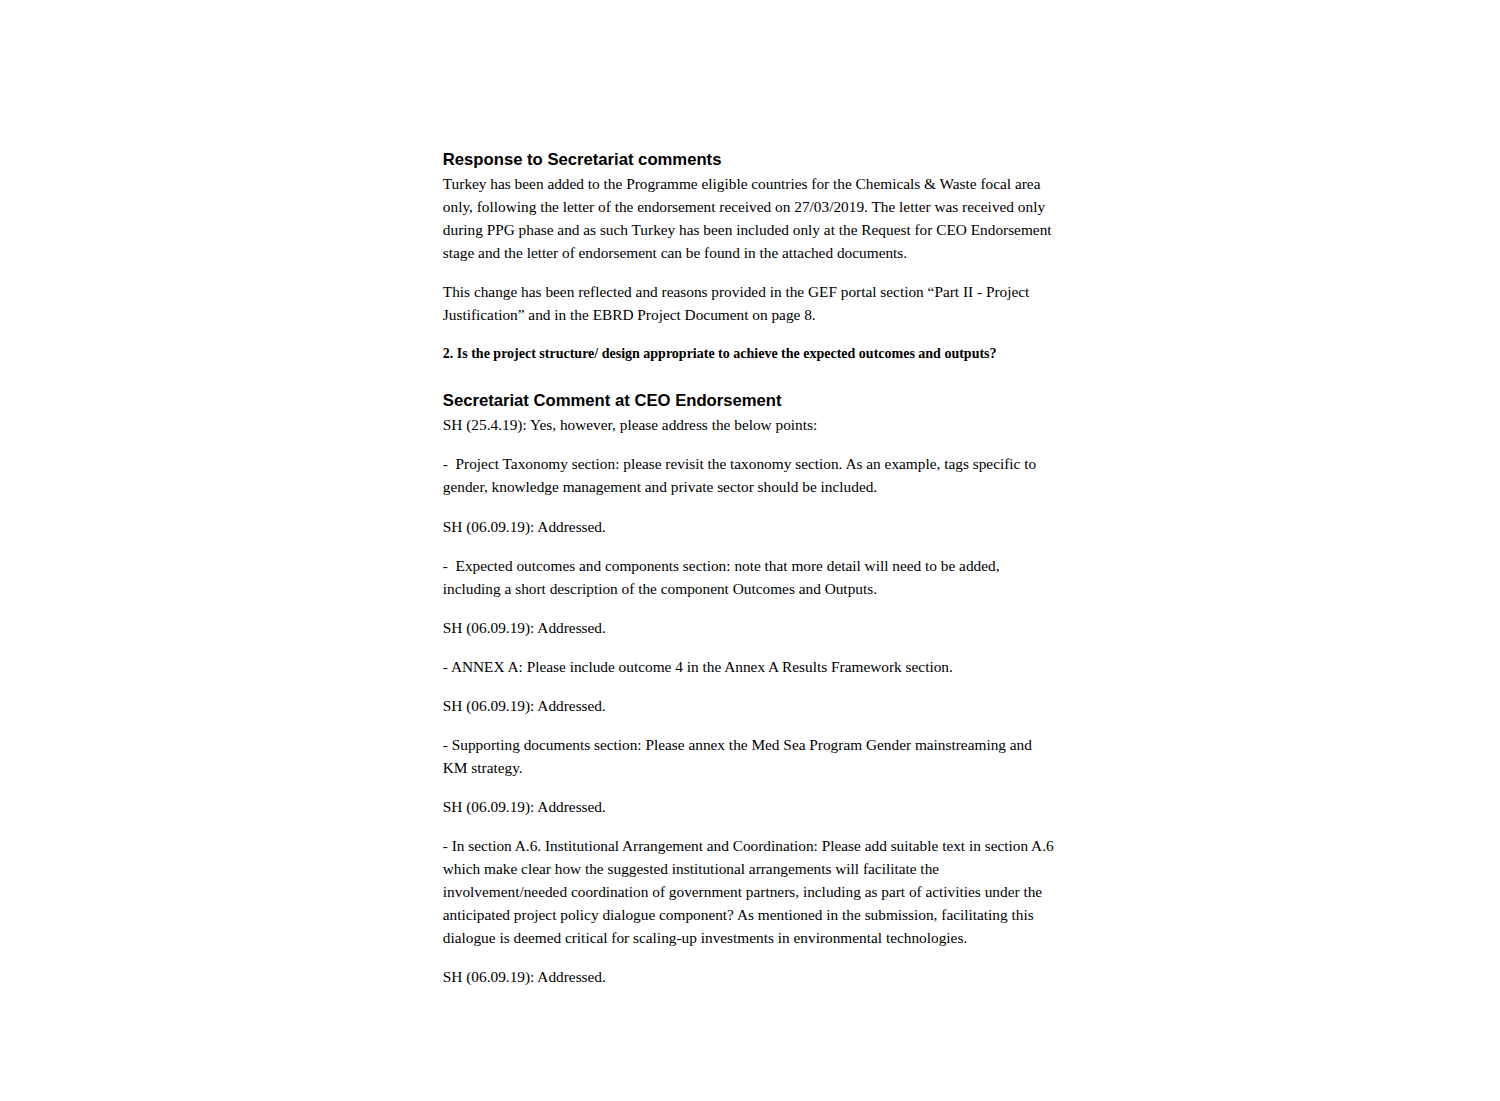Response to Secretariat comments
Turkey has been added to the Programme eligible countries for the Chemicals & Waste focal area only, following the letter of the endorsement received on 27/03/2019. The letter was received only during PPG phase and as such Turkey has been included only at the Request for CEO Endorsement stage and the letter of endorsement can be found in the attached documents.
This change has been reflected and reasons provided in the GEF portal section “Part II - Project Justification” and in the EBRD Project Document on page 8.
2. Is the project structure/ design appropriate to achieve the expected outcomes and outputs?
Secretariat Comment at CEO Endorsement
SH (25.4.19): Yes, however, please address the below points:
- Project Taxonomy section: please revisit the taxonomy section. As an example, tags specific to gender, knowledge management and private sector should be included.
SH (06.09.19): Addressed.
- Expected outcomes and components section: note that more detail will need to be added, including a short description of the component Outcomes and Outputs.
SH (06.09.19): Addressed.
- ANNEX A: Please include outcome 4 in the Annex A Results Framework section.
SH (06.09.19): Addressed.
- Supporting documents section: Please annex the Med Sea Program Gender mainstreaming and KM strategy.
SH (06.09.19): Addressed.
- In section A.6. Institutional Arrangement and Coordination: Please add suitable text in section A.6 which make clear how the suggested institutional arrangements will facilitate the involvement/needed coordination of government partners, including as part of activities under the anticipated project policy dialogue component? As mentioned in the submission, facilitating this dialogue is deemed critical for scaling-up investments in environmental technologies.
SH (06.09.19): Addressed.